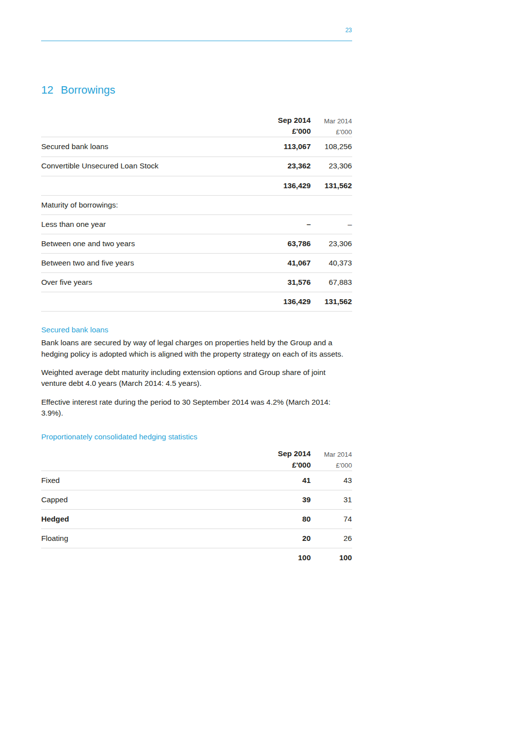23
12 Borrowings
| | Sep 2014 | Mar 2014 |
| --- | --- | --- |
| | £'000 | £'000 |
| Secured bank loans | 113,067 | 108,256 |
| Convertible Unsecured Loan Stock | 23,362 | 23,306 |
| | 136,429 | 131,562 |
| Maturity of borrowings: | | |
| Less than one year | – | – |
| Between one and two years | 63,786 | 23,306 |
| Between two and five years | 41,067 | 40,373 |
| Over five years | 31,576 | 67,883 |
| | 136,429 | 131,562 |
Secured bank loans
Bank loans are secured by way of legal charges on properties held by the Group and a hedging policy is adopted which is aligned with the property strategy on each of its assets.
Weighted average debt maturity including extension options and Group share of joint venture debt 4.0 years (March 2014: 4.5 years).
Effective interest rate during the period to 30 September 2014 was 4.2% (March 2014: 3.9%).
Proportionately consolidated hedging statistics
| | Sep 2014 | Mar 2014 |
| --- | --- | --- |
| | £'000 | £'000 |
| Fixed | 41 | 43 |
| Capped | 39 | 31 |
| Hedged | 80 | 74 |
| Floating | 20 | 26 |
| | 100 | 100 |